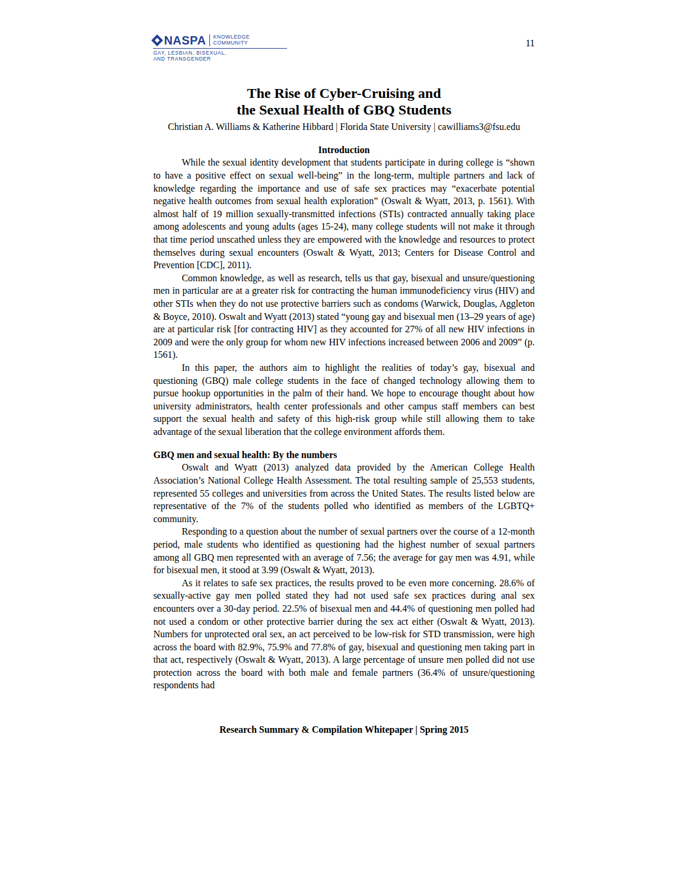NASPA KNOWLEDGE COMMUNITY
GAY, LESBIAN, BISEXUAL, AND TRANSGENDER
11
The Rise of Cyber-Cruising and
the Sexual Health of GBQ Students
Christian A. Williams & Katherine Hibbard | Florida State University | cawilliams3@fsu.edu
Introduction
While the sexual identity development that students participate in during college is “shown to have a positive effect on sexual well-being” in the long-term, multiple partners and lack of knowledge regarding the importance and use of safe sex practices may “exacerbate potential negative health outcomes from sexual health exploration” (Oswalt & Wyatt, 2013, p. 1561). With almost half of 19 million sexually-transmitted infections (STIs) contracted annually taking place among adolescents and young adults (ages 15-24), many college students will not make it through that time period unscathed unless they are empowered with the knowledge and resources to protect themselves during sexual encounters (Oswalt & Wyatt, 2013; Centers for Disease Control and Prevention [CDC], 2011).
Common knowledge, as well as research, tells us that gay, bisexual and unsure/questioning men in particular are at a greater risk for contracting the human immunodeficiency virus (HIV) and other STIs when they do not use protective barriers such as condoms (Warwick, Douglas, Aggleton & Boyce, 2010). Oswalt and Wyatt (2013) stated “young gay and bisexual men (13–29 years of age) are at particular risk [for contracting HIV] as they accounted for 27% of all new HIV infections in 2009 and were the only group for whom new HIV infections increased between 2006 and 2009” (p. 1561).
In this paper, the authors aim to highlight the realities of today’s gay, bisexual and questioning (GBQ) male college students in the face of changed technology allowing them to pursue hookup opportunities in the palm of their hand. We hope to encourage thought about how university administrators, health center professionals and other campus staff members can best support the sexual health and safety of this high-risk group while still allowing them to take advantage of the sexual liberation that the college environment affords them.
GBQ men and sexual health: By the numbers
Oswalt and Wyatt (2013) analyzed data provided by the American College Health Association’s National College Health Assessment. The total resulting sample of 25,553 students, represented 55 colleges and universities from across the United States. The results listed below are representative of the 7% of the students polled who identified as members of the LGBTQ+ community.
Responding to a question about the number of sexual partners over the course of a 12-month period, male students who identified as questioning had the highest number of sexual partners among all GBQ men represented with an average of 7.56; the average for gay men was 4.91, while for bisexual men, it stood at 3.99 (Oswalt & Wyatt, 2013).
As it relates to safe sex practices, the results proved to be even more concerning. 28.6% of sexually-active gay men polled stated they had not used safe sex practices during anal sex encounters over a 30-day period. 22.5% of bisexual men and 44.4% of questioning men polled had not used a condom or other protective barrier during the sex act either (Oswalt & Wyatt, 2013). Numbers for unprotected oral sex, an act perceived to be low-risk for STD transmission, were high across the board with 82.9%, 75.9% and 77.8% of gay, bisexual and questioning men taking part in that act, respectively (Oswalt & Wyatt, 2013). A large percentage of unsure men polled did not use protection across the board with both male and female partners (36.4% of unsure/questioning respondents had
Research Summary & Compilation Whitepaper | Spring 2015